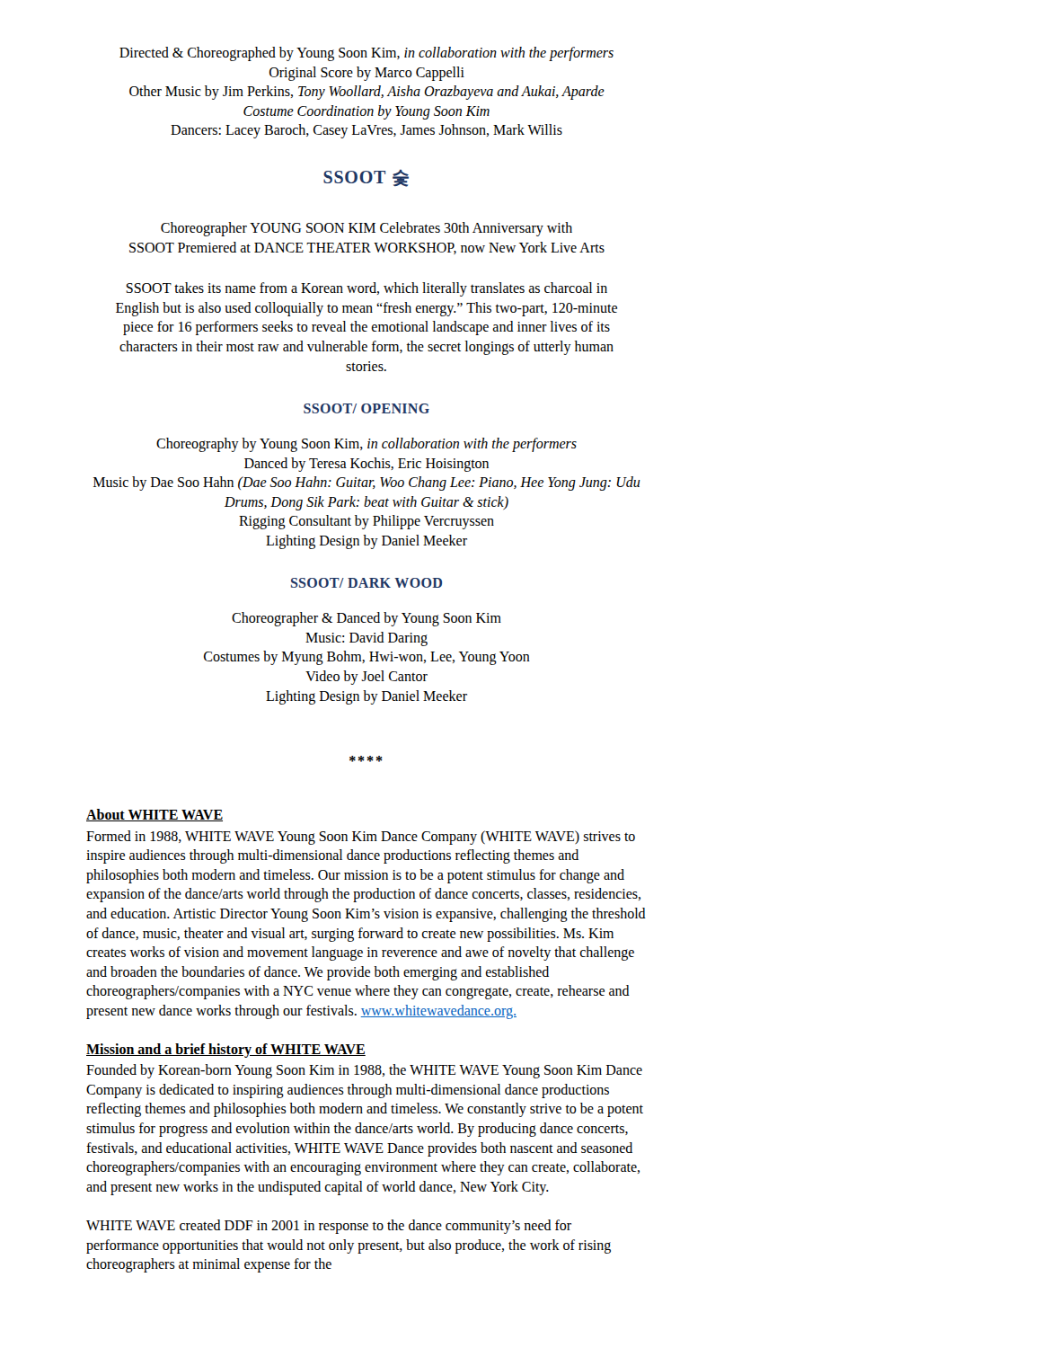Directed & Choreographed by Young Soon Kim, in collaboration with the performers
Original Score by Marco Cappelli
Other Music by Jim Perkins, Tony Woollard, Aisha Orazbayeva and Aukai, Aparde
Costume Coordination by Young Soon Kim
Dancers: Lacey Baroch, Casey LaVres, James Johnson, Mark Willis
SSOOT 숯
Choreographer YOUNG SOON KIM Celebrates 30th Anniversary with
SSOOT Premiered at DANCE THEATER WORKSHOP, now New York Live Arts
SSOOT takes its name from a Korean word, which literally translates as charcoal in English but is also used colloquially to mean “fresh energy.” This two-part, 120-minute piece for 16 performers seeks to reveal the emotional landscape and inner lives of its characters in their most raw and vulnerable form, the secret longings of utterly human stories.
SSOOT/ OPENING
Choreography by Young Soon Kim, in collaboration with the performers
Danced by Teresa Kochis, Eric Hoisington
Music by Dae Soo Hahn (Dae Soo Hahn: Guitar, Woo Chang Lee: Piano, Hee Yong Jung: Udu Drums, Dong Sik Park: beat with Guitar & stick)
Rigging Consultant by Philippe Vercruyssen
Lighting Design by Daniel Meeker
SSOOT/ DARK WOOD
Choreographer & Danced by Young Soon Kim
Music: David Daring
Costumes by Myung Bohm, Hwi-won, Lee, Young Yoon
Video by Joel Cantor
Lighting Design by Daniel Meeker
****
About WHITE WAVE
Formed in 1988, WHITE WAVE Young Soon Kim Dance Company (WHITE WAVE) strives to inspire audiences through multi-dimensional dance productions reflecting themes and philosophies both modern and timeless. Our mission is to be a potent stimulus for change and expansion of the dance/arts world through the production of dance concerts, classes, residencies, and education. Artistic Director Young Soon Kim’s vision is expansive, challenging the threshold of dance, music, theater and visual art, surging forward to create new possibilities. Ms. Kim creates works of vision and movement language in reverence and awe of novelty that challenge and broaden the boundaries of dance. We provide both emerging and established choreographers/companies with a NYC venue where they can congregate, create, rehearse and present new dance works through our festivals. www.whitewavedance.org.
Mission and a brief history of WHITE WAVE
Founded by Korean-born Young Soon Kim in 1988, the WHITE WAVE Young Soon Kim Dance Company is dedicated to inspiring audiences through multi-dimensional dance productions reflecting themes and philosophies both modern and timeless. We constantly strive to be a potent stimulus for progress and evolution within the dance/arts world. By producing dance concerts, festivals, and educational activities, WHITE WAVE Dance provides both nascent and seasoned choreographers/companies with an encouraging environment where they can create, collaborate, and present new works in the undisputed capital of world dance, New York City.
WHITE WAVE created DDF in 2001 in response to the dance community’s need for performance opportunities that would not only present, but also produce, the work of rising choreographers at minimal expense for the